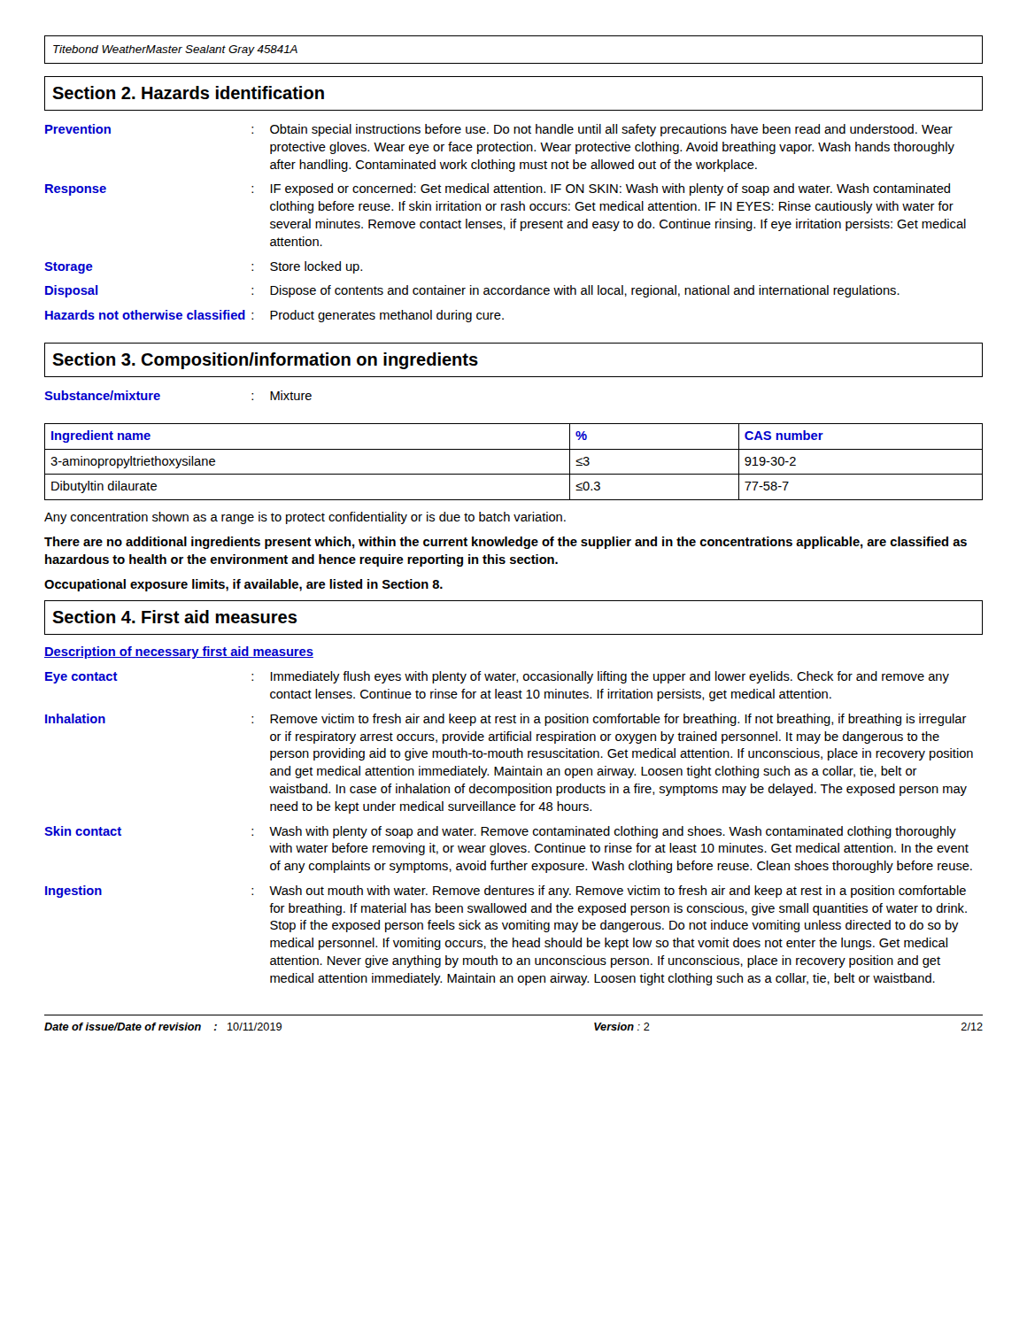Titebond WeatherMaster Sealant Gray 45841A
Section 2. Hazards identification
| Prevention | : | Obtain special instructions before use. Do not handle until all safety precautions have been read and understood. Wear protective gloves. Wear eye or face protection. Wear protective clothing. Avoid breathing vapor. Wash hands thoroughly after handling. Contaminated work clothing must not be allowed out of the workplace. |
| Response | : | IF exposed or concerned: Get medical attention. IF ON SKIN: Wash with plenty of soap and water. Wash contaminated clothing before reuse. If skin irritation or rash occurs: Get medical attention. IF IN EYES: Rinse cautiously with water for several minutes. Remove contact lenses, if present and easy to do. Continue rinsing. If eye irritation persists: Get medical attention. |
| Storage | : | Store locked up. |
| Disposal | : | Dispose of contents and container in accordance with all local, regional, national and international regulations. |
| Hazards not otherwise classified | : | Product generates methanol during cure. |
Section 3. Composition/information on ingredients
| Substance/mixture | : | Mixture |
| Ingredient name | % | CAS number |
| --- | --- | --- |
| 3-aminopropyltriethoxysilane | ≤3 | 919-30-2 |
| Dibutyltin dilaurate | ≤0.3 | 77-58-7 |
Any concentration shown as a range is to protect confidentiality or is due to batch variation.
There are no additional ingredients present which, within the current knowledge of the supplier and in the concentrations applicable, are classified as hazardous to health or the environment and hence require reporting in this section.
Occupational exposure limits, if available, are listed in Section 8.
Section 4. First aid measures
Description of necessary first aid measures
| Eye contact | : | Immediately flush eyes with plenty of water, occasionally lifting the upper and lower eyelids. Check for and remove any contact lenses. Continue to rinse for at least 10 minutes. If irritation persists, get medical attention. |
| Inhalation | : | Remove victim to fresh air and keep at rest in a position comfortable for breathing. If not breathing, if breathing is irregular or if respiratory arrest occurs, provide artificial respiration or oxygen by trained personnel. It may be dangerous to the person providing aid to give mouth-to-mouth resuscitation. Get medical attention. If unconscious, place in recovery position and get medical attention immediately. Maintain an open airway. Loosen tight clothing such as a collar, tie, belt or waistband. In case of inhalation of decomposition products in a fire, symptoms may be delayed. The exposed person may need to be kept under medical surveillance for 48 hours. |
| Skin contact | : | Wash with plenty of soap and water. Remove contaminated clothing and shoes. Wash contaminated clothing thoroughly with water before removing it, or wear gloves. Continue to rinse for at least 10 minutes. Get medical attention. In the event of any complaints or symptoms, avoid further exposure. Wash clothing before reuse. Clean shoes thoroughly before reuse. |
| Ingestion | : | Wash out mouth with water. Remove dentures if any. Remove victim to fresh air and keep at rest in a position comfortable for breathing. If material has been swallowed and the exposed person is conscious, give small quantities of water to drink. Stop if the exposed person feels sick as vomiting may be dangerous. Do not induce vomiting unless directed to do so by medical personnel. If vomiting occurs, the head should be kept low so that vomit does not enter the lungs. Get medical attention. Never give anything by mouth to an unconscious person. If unconscious, place in recovery position and get medical attention immediately. Maintain an open airway. Loosen tight clothing such as a collar, tie, belt or waistband. |
Date of issue/Date of revision : 10/11/2019
Version : 2
2/12